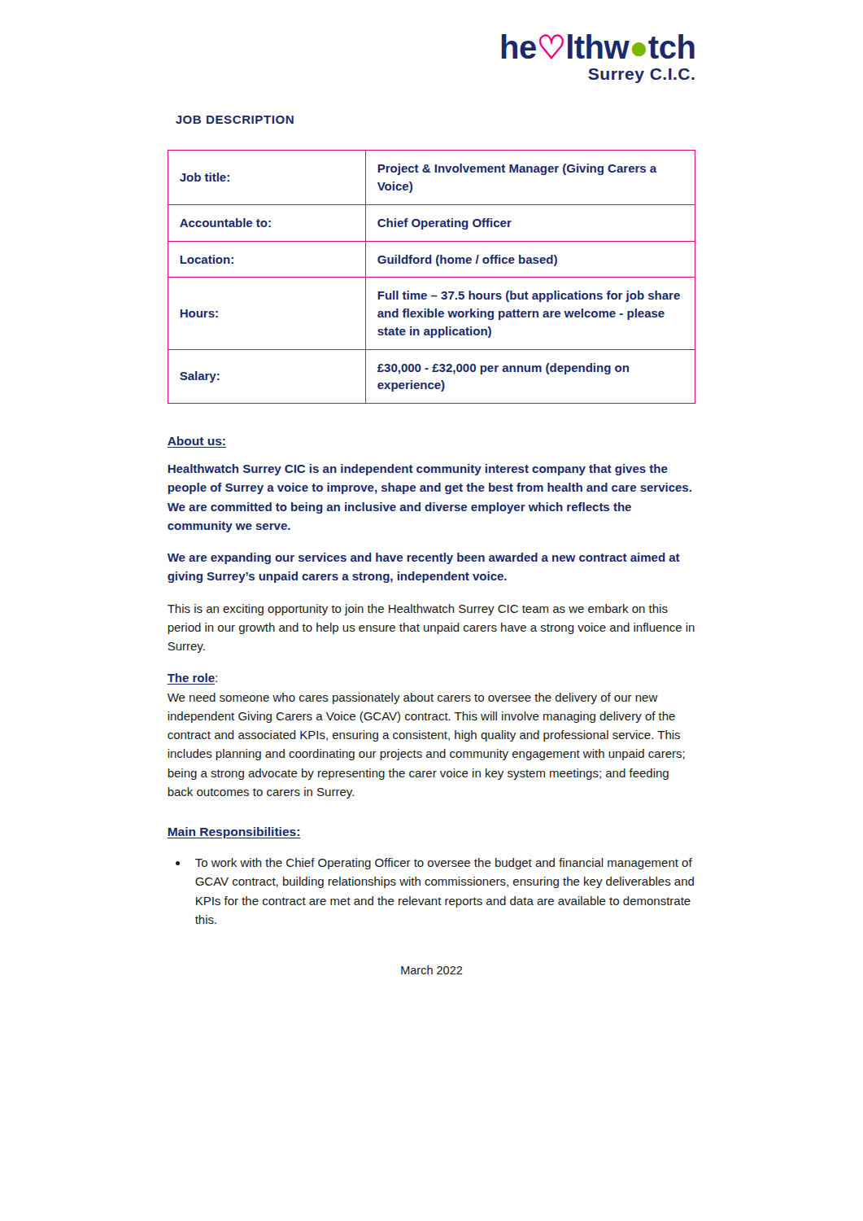he♡lthw●tch
Surrey C.I.C.
Job Description
| Job title: | Project & Involvement Manager (Giving Carers a Voice) |
| Accountable to: | Chief Operating Officer |
| Location: | Guildford (home / office based) |
| Hours: | Full time – 37.5 hours (but applications for job share and flexible working pattern are welcome - please state in application) |
| Salary: | £30,000 - £32,000 per annum (depending on experience) |
About us:
Healthwatch Surrey CIC is an independent community interest company that gives the people of Surrey a voice to improve, shape and get the best from health and care services. We are committed to being an inclusive and diverse employer which reflects the community we serve.
We are expanding our services and have recently been awarded a new contract aimed at giving Surrey’s unpaid carers a strong, independent voice.
This is an exciting opportunity to join the Healthwatch Surrey CIC team as we embark on this period in our growth and to help us ensure that unpaid carers have a strong voice and influence in Surrey.
The role:
We need someone who cares passionately about carers to oversee the delivery of our new independent Giving Carers a Voice (GCAV) contract. This will involve managing delivery of the contract and associated KPIs, ensuring a consistent, high quality and professional service. This includes planning and coordinating our projects and community engagement with unpaid carers; being a strong advocate by representing the carer voice in key system meetings; and feeding back outcomes to carers in Surrey.
Main Responsibilities:
To work with the Chief Operating Officer to oversee the budget and financial management of GCAV contract, building relationships with commissioners, ensuring the key deliverables and KPIs for the contract are met and the relevant reports and data are available to demonstrate this.
March 2022